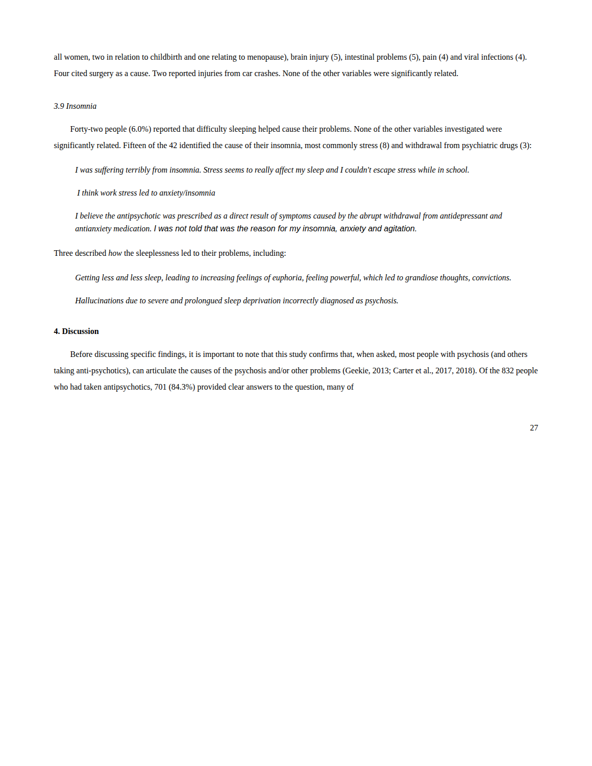all women, two in relation to childbirth and one relating to menopause), brain injury (5), intestinal problems (5), pain (4) and viral infections (4). Four cited surgery as a cause. Two reported injuries from car crashes. None of the other variables were significantly related.
3.9 Insomnia
Forty-two people (6.0%) reported that difficulty sleeping helped cause their problems. None of the other variables investigated were significantly related. Fifteen of the 42 identified the cause of their insomnia, most commonly stress (8) and withdrawal from psychiatric drugs (3):
I was suffering terribly from insomnia. Stress seems to really affect my sleep and I couldn't escape stress while in school.
I think work stress led to anxiety/insomnia
I believe the antipsychotic was prescribed as a direct result of symptoms caused by the abrupt withdrawal from antidepressant and antianxiety medication. I was not told that was the reason for my insomnia, anxiety and agitation.
Three described how the sleeplessness led to their problems, including:
Getting less and less sleep, leading to increasing feelings of euphoria, feeling powerful, which led to grandiose thoughts, convictions.
Hallucinations due to severe and prolongued sleep deprivation incorrectly diagnosed as psychosis.
4. Discussion
Before discussing specific findings, it is important to note that this study confirms that, when asked, most people with psychosis (and others taking anti-psychotics), can articulate the causes of the psychosis and/or other problems (Geekie, 2013; Carter et al., 2017, 2018). Of the 832 people who had taken antipsychotics, 701 (84.3%) provided clear answers to the question, many of
27